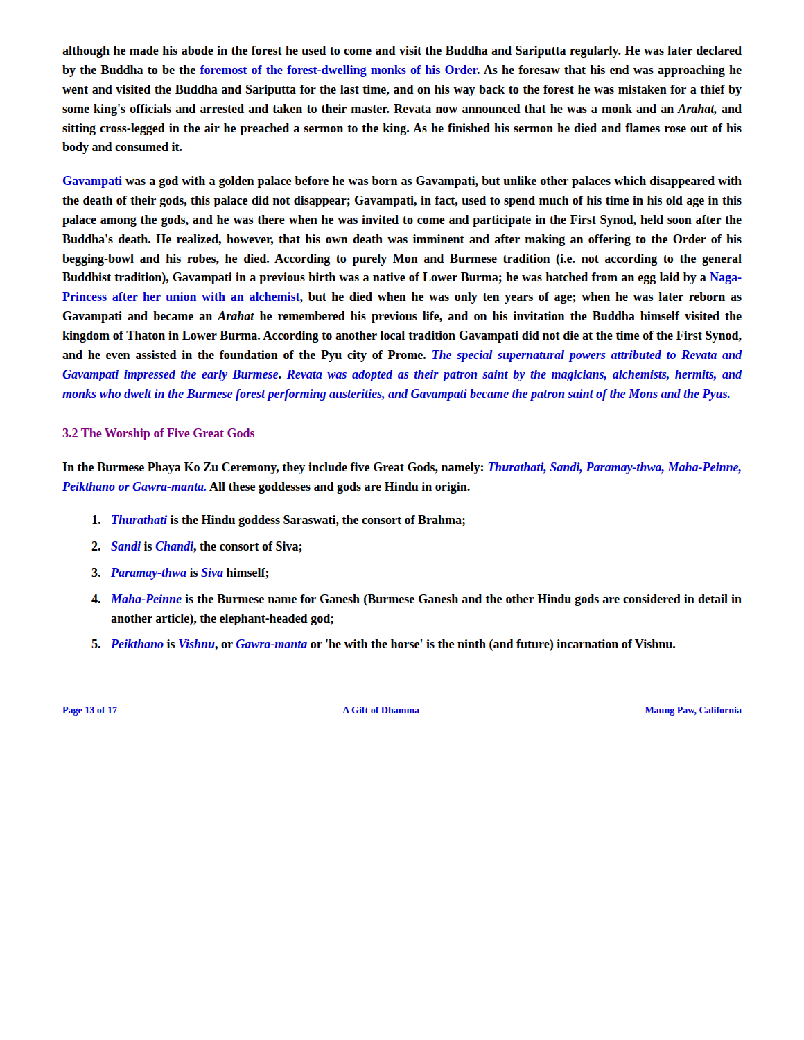although he made his abode in the forest he used to come and visit the Buddha and Sariputta regularly. He was later declared by the Buddha to be the foremost of the forest-dwelling monks of his Order. As he foresaw that his end was approaching he went and visited the Buddha and Sariputta for the last time, and on his way back to the forest he was mistaken for a thief by some king's officials and arrested and taken to their master. Revata now announced that he was a monk and an Arahat, and sitting cross-legged in the air he preached a sermon to the king. As he finished his sermon he died and flames rose out of his body and consumed it.
Gavampati was a god with a golden palace before he was born as Gavampati, but unlike other palaces which disappeared with the death of their gods, this palace did not disappear; Gavampati, in fact, used to spend much of his time in his old age in this palace among the gods, and he was there when he was invited to come and participate in the First Synod, held soon after the Buddha's death. He realized, however, that his own death was imminent and after making an offering to the Order of his begging-bowl and his robes, he died. According to purely Mon and Burmese tradition (i.e. not according to the general Buddhist tradition), Gavampati in a previous birth was a native of Lower Burma; he was hatched from an egg laid by a Naga-Princess after her union with an alchemist, but he died when he was only ten years of age; when he was later reborn as Gavampati and became an Arahat he remembered his previous life, and on his invitation the Buddha himself visited the kingdom of Thaton in Lower Burma. According to another local tradition Gavampati did not die at the time of the First Synod, and he even assisted in the foundation of the Pyu city of Prome. The special supernatural powers attributed to Revata and Gavampati impressed the early Burmese. Revata was adopted as their patron saint by the magicians, alchemists, hermits, and monks who dwelt in the Burmese forest performing austerities, and Gavampati became the patron saint of the Mons and the Pyus.
3.2 The Worship of Five Great Gods
In the Burmese Phaya Ko Zu Ceremony, they include five Great Gods, namely: Thurathati, Sandi, Paramay-thwa, Maha-Peinne, Peikthano or Gawra-manta. All these goddesses and gods are Hindu in origin.
Thurathati is the Hindu goddess Saraswati, the consort of Brahma;
Sandi is Chandi, the consort of Siva;
Paramay-thwa is Siva himself;
Maha-Peinne is the Burmese name for Ganesh (Burmese Ganesh and the other Hindu gods are considered in detail in another article), the elephant-headed god;
Peikthano is Vishnu, or Gawra-manta or 'he with the horse' is the ninth (and future) incarnation of Vishnu.
Page 13 of 17 A Gift of Dhamma Maung Paw, California